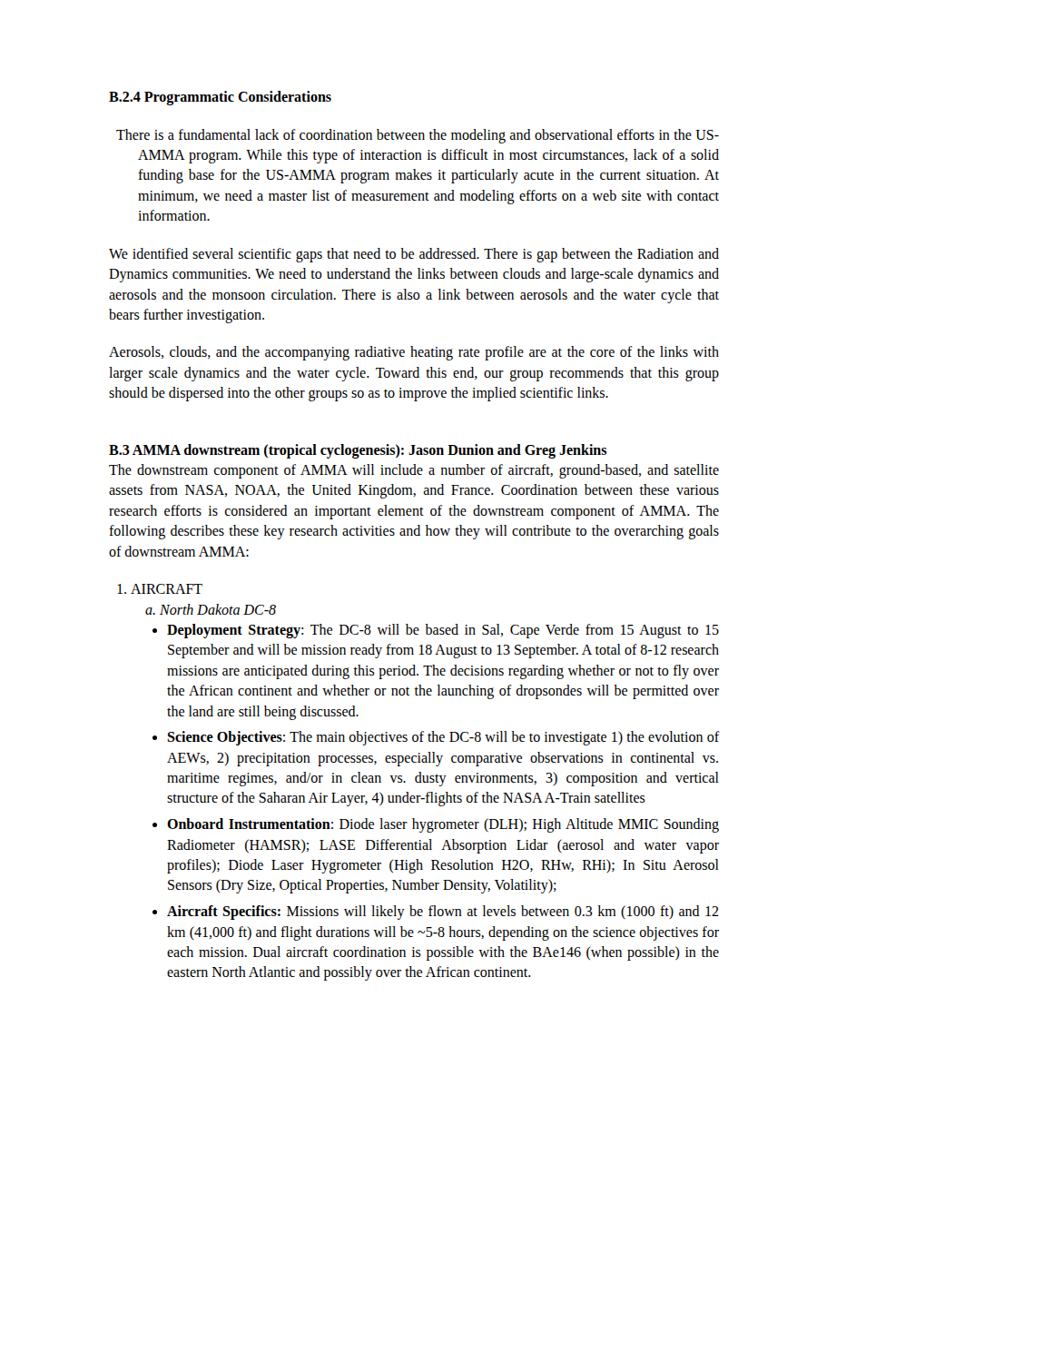B.2.4 Programmatic Considerations
There is a fundamental lack of coordination between the modeling and observational efforts in the US-AMMA program. While this type of interaction is difficult in most circumstances, lack of a solid funding base for the US-AMMA program makes it particularly acute in the current situation. At minimum, we need a master list of measurement and modeling efforts on a web site with contact information.
We identified several scientific gaps that need to be addressed. There is gap between the Radiation and Dynamics communities. We need to understand the links between clouds and large-scale dynamics and aerosols and the monsoon circulation. There is also a link between aerosols and the water cycle that bears further investigation.
Aerosols, clouds, and the accompanying radiative heating rate profile are at the core of the links with larger scale dynamics and the water cycle. Toward this end, our group recommends that this group should be dispersed into the other groups so as to improve the implied scientific links.
B.3 AMMA downstream (tropical cyclogenesis): Jason Dunion and Greg Jenkins
The downstream component of AMMA will include a number of aircraft, ground-based, and satellite assets from NASA, NOAA, the United Kingdom, and France. Coordination between these various research efforts is considered an important element of the downstream component of AMMA. The following describes these key research activities and how they will contribute to the overarching goals of downstream AMMA:
AIRCRAFT
a. North Dakota DC-8
Deployment Strategy: The DC-8 will be based in Sal, Cape Verde from 15 August to 15 September and will be mission ready from 18 August to 13 September. A total of 8-12 research missions are anticipated during this period. The decisions regarding whether or not to fly over the African continent and whether or not the launching of dropsondes will be permitted over the land are still being discussed.
Science Objectives: The main objectives of the DC-8 will be to investigate 1) the evolution of AEWs, 2) precipitation processes, especially comparative observations in continental vs. maritime regimes, and/or in clean vs. dusty environments, 3) composition and vertical structure of the Saharan Air Layer, 4) under-flights of the NASA A-Train satellites
Onboard Instrumentation: Diode laser hygrometer (DLH); High Altitude MMIC Sounding Radiometer (HAMSR); LASE Differential Absorption Lidar (aerosol and water vapor profiles); Diode Laser Hygrometer (High Resolution H2O, RHw, RHi); In Situ Aerosol Sensors (Dry Size, Optical Properties, Number Density, Volatility);
Aircraft Specifics: Missions will likely be flown at levels between 0.3 km (1000 ft) and 12 km (41,000 ft) and flight durations will be ~5-8 hours, depending on the science objectives for each mission. Dual aircraft coordination is possible with the BAe146 (when possible) in the eastern North Atlantic and possibly over the African continent.